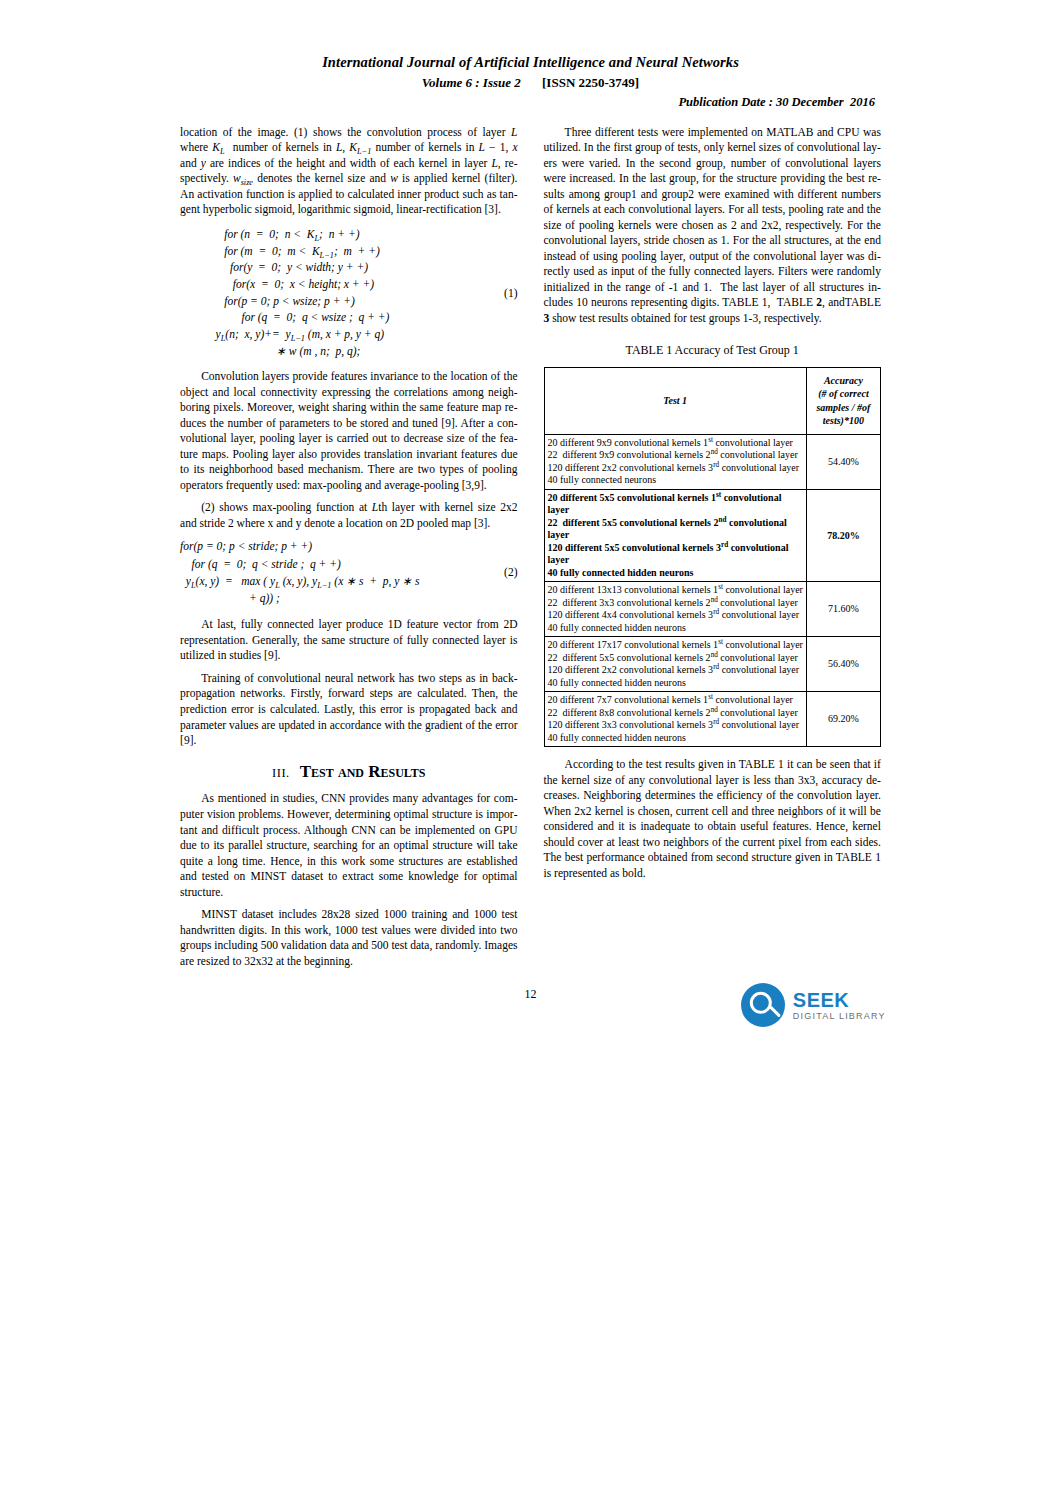International Journal of Artificial Intelligence and Neural Networks
Volume 6 : Issue 2 [ISSN 2250-3749]
Publication Date : 30 December 2016
location of the image. (1) shows the convolution process of layer L where KL number of kernels in L, KL−1 number of kernels in L − 1, x and y are indices of the height and width of each kernel in layer L, respectively. wsize denotes the kernel size and w is applied kernel (filter). An activation function is applied to calculated inner product such as tangent hyperbolic sigmoid, logarithmic sigmoid, linear-rectification [3].
for (n = 0; n < KL; n + +)
for (m = 0; m < KL−1; m + +)
for(y = 0; y < width; y + +)
for(x = 0; x < height; x + +)
for(p = 0; p < wsize; p + +)
for (q = 0; q < wsize ; q + +)
yL(n; x, y)+= yL−1 (m, x + p, y + q)
∗ w (m , n; p, q);
(1)
Convolution layers provide features invariance to the location of the object and local connectivity expressing the correlations among neighboring pixels. Moreover, weight sharing within the same feature map reduces the number of parameters to be stored and tuned [9]. After a convolutional layer, pooling layer is carried out to decrease size of the feature maps. Pooling layer also provides translation invariant features due to its neighborhood based mechanism. There are two types of pooling operators frequently used: max-pooling and average-pooling [3,9].
(2) shows max-pooling function at Lth layer with kernel size 2x2 and stride 2 where x and y denote a location on 2D pooled map [3].
for(p = 0; p < stride; p + +)
for (q = 0; q < stride ; q + +)
yL(x, y) = max ( yL (x, y), yL−1 (x ∗ s + p, y ∗ s
+ q)) ;
(2)
At last, fully connected layer produce 1D feature vector from 2D representation. Generally, the same structure of fully connected layer is utilized in studies [9].
Training of convolutional neural network has two steps as in backpropagation networks. Firstly, forward steps are calculated. Then, the prediction error is calculated. Lastly, this error is propagated back and parameter values are updated in accordance with the gradient of the error [9].
III. Test and Results
As mentioned in studies, CNN provides many advantages for computer vision problems. However, determining optimal structure is important and difficult process. Although CNN can be implemented on GPU due to its parallel structure, searching for an optimal structure will take quite a long time. Hence, in this work some structures are established and tested on MINST dataset to extract some knowledge for optimal structure.
MINST dataset includes 28x28 sized 1000 training and 1000 test handwritten digits. In this work, 1000 test values were divided into two groups including 500 validation data and 500 test data, randomly. Images are resized to 32x32 at the beginning.
Three different tests were implemented on MATLAB and CPU was utilized. In the first group of tests, only kernel sizes of convolutional layers were varied. In the second group, number of convolutional layers were increased. In the last group, for the structure providing the best results among group1 and group2 were examined with different numbers of kernels at each convolutional layers. For all tests, pooling rate and the size of pooling kernels were chosen as 2 and 2x2, respectively. For the convolutional layers, stride chosen as 1. For the all structures, at the end instead of using pooling layer, output of the convolutional layer was directly used as input of the fully connected layers. Filters were randomly initialized in the range of -1 and 1. The last layer of all structures includes 10 neurons representing digits. TABLE 1, TABLE 2, andTABLE 3 show test results obtained for test groups 1-3, respectively.
TABLE 1 Accuracy of Test Group 1
| Test 1 | Accuracy (# of correct samples / #of tests)*100 |
| --- | --- |
| 20 different 9x9 convolutional kernels 1 st convolutional layer 22 different 9x9 convolutional kernels 2 nd convolutional layer 120 different 2x2 convolutional kernels 3 rd convolutional layer 40 fully connected neurons | 54.40% |
| 20 different 5x5 convolutional kernels 1 st convolutional layer 22 different 5x5 convolutional kernels 2 nd convolutional layer 120 different 5x5 convolutional kernels 3 rd convolutional layer 40 fully connected hidden neurons | 78.20% |
| 20 different 13x13 convolutional kernels 1 st convolutional layer 22 different 3x3 convolutional kernels 2 nd convolutional layer 120 different 4x4 convolutional kernels 3 rd convolutional layer 40 fully connected hidden neurons | 71.60% |
| 20 different 17x17 convolutional kernels 1 st convolutional layer 22 different 5x5 convolutional kernels 2 nd convolutional layer 120 different 2x2 convolutional kernels 3 rd convolutional layer 40 fully connected hidden neurons | 56.40% |
| 20 different 7x7 convolutional kernels 1 st convolutional layer 22 different 8x8 convolutional kernels 2 nd convolutional layer 120 different 3x3 convolutional kernels 3 rd convolutional layer 40 fully connected hidden neurons | 69.20% |
According to the test results given in TABLE 1 it can be seen that if the kernel size of any convolutional layer is less than 3x3, accuracy decreases. Neighboring determines the efficiency of the convolution layer. When 2x2 kernel is chosen, current cell and three neighbors of it will be considered and it is inadequate to obtain useful features. Hence, kernel should cover at least two neighbors of the current pixel from each sides. The best performance obtained from second structure given in TABLE 1 is represented as bold.
12
SEEK
DIGITAL LIBRARY